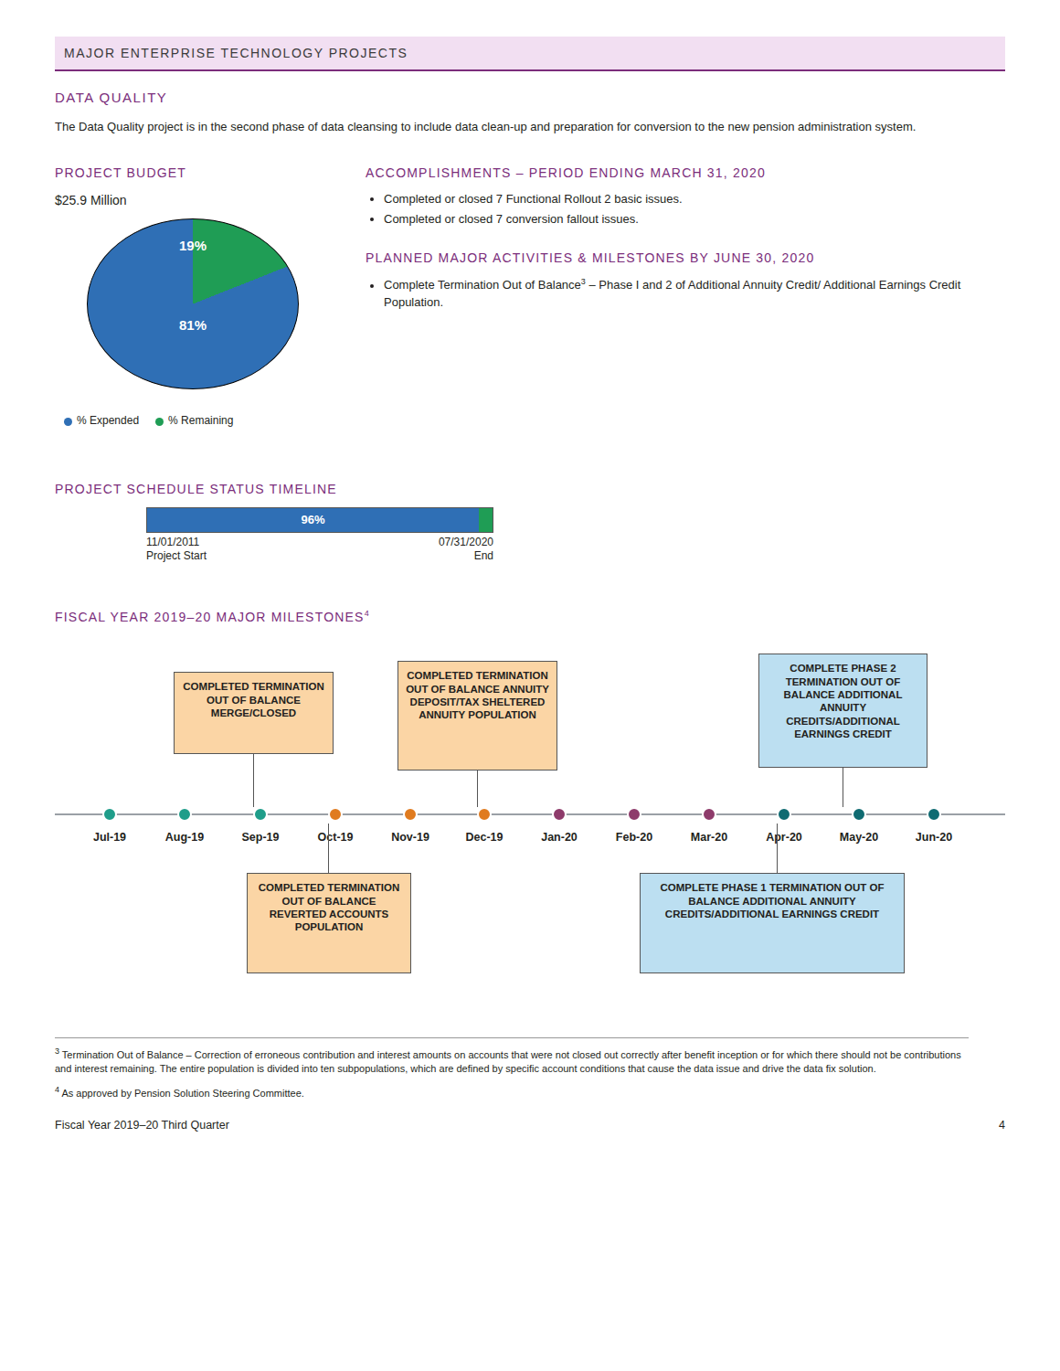MAJOR ENTERPRISE TECHNOLOGY PROJECTS
DATA QUALITY
The Data Quality project is in the second phase of data cleansing to include data clean-up and preparation for conversion to the new pension administration system.
PROJECT BUDGET
$25.9 Million
19% 81%
% Expended
% Remaining
ACCOMPLISHMENTS – PERIOD ENDING MARCH 31, 2020
Completed or closed 7 Functional Rollout 2 basic issues.
Completed or closed 7 conversion fallout issues.
PLANNED MAJOR ACTIVITIES & MILESTONES BY JUNE 30, 2020
Complete Termination Out of Balance3 – Phase I and 2 of Additional Annuity Credit/ Additional Earnings Credit Population.
PROJECT SCHEDULE STATUS TIMELINE
96%
11/01/2011
Project Start
07/31/2020
End
FISCAL YEAR 2019–20 MAJOR MILESTONES4
COMPLETED TERMINATION OUT OF BALANCE MERGE/CLOSED
COMPLETED TERMINATION OUT OF BALANCE ANNUITY DEPOSIT/TAX SHELTERED ANNUITY POPULATION
COMPLETE PHASE 2 TERMINATION OUT OF BALANCE ADDITIONAL ANNUITY CREDITS/ADDITIONAL EARNINGS CREDIT
Jul-19
Aug-19
Sep-19
Oct-19
Nov-19
Dec-19
Jan-20
Feb-20
Mar-20
Apr-20
May-20
Jun-20
COMPLETED TERMINATION OUT OF BALANCE REVERTED ACCOUNTS POPULATION
COMPLETE PHASE 1 TERMINATION OUT OF BALANCE ADDITIONAL ANNUITY CREDITS/ADDITIONAL EARNINGS CREDIT
3 Termination Out of Balance – Correction of erroneous contribution and interest amounts on accounts that were not closed out correctly after benefit inception or for which there should not be contributions and interest remaining. The entire population is divided into ten subpopulations, which are defined by specific account conditions that cause the data issue and drive the data fix solution.
4 As approved by Pension Solution Steering Committee.
Fiscal Year 2019–20 Third Quarter
4